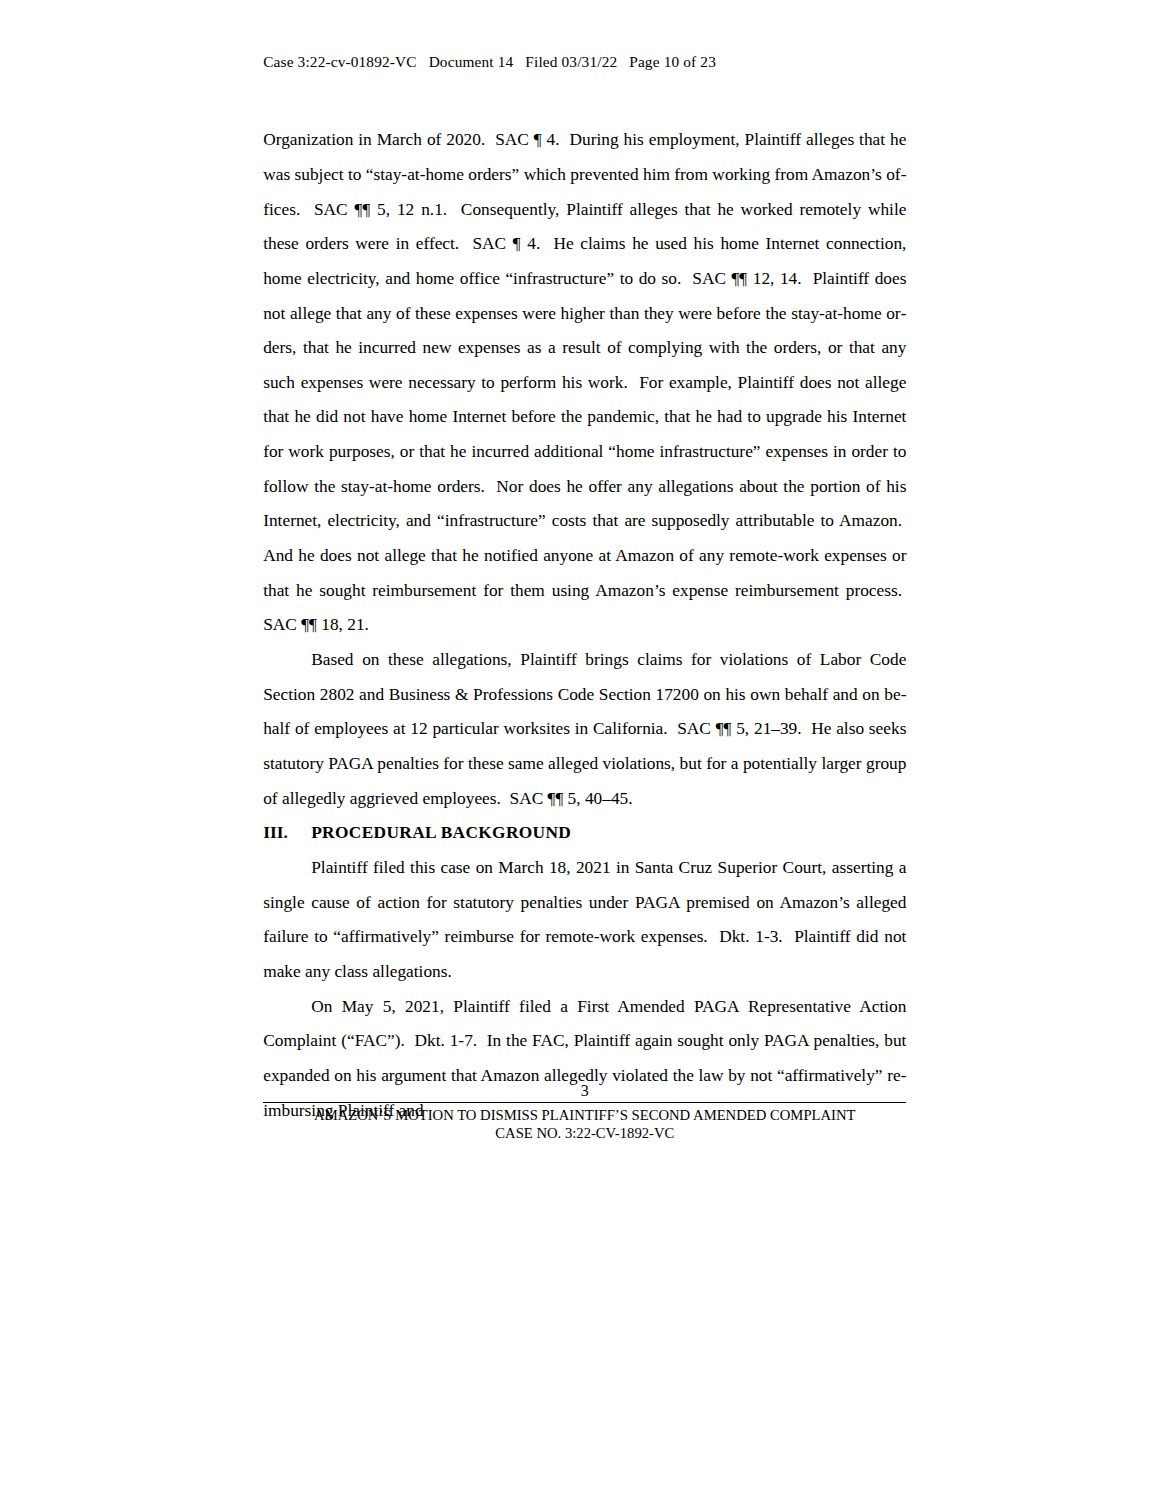Case 3:22-cv-01892-VC Document 14 Filed 03/31/22 Page 10 of 23
Organization in March of 2020. SAC ¶ 4. During his employment, Plaintiff alleges that he was subject to “stay-at-home orders” which prevented him from working from Amazon’s offices. SAC ¶¶ 5, 12 n.1. Consequently, Plaintiff alleges that he worked remotely while these orders were in effect. SAC ¶ 4. He claims he used his home Internet connection, home electricity, and home office “infrastructure” to do so. SAC ¶¶ 12, 14. Plaintiff does not allege that any of these expenses were higher than they were before the stay-at-home orders, that he incurred new expenses as a result of complying with the orders, or that any such expenses were necessary to perform his work. For example, Plaintiff does not allege that he did not have home Internet before the pandemic, that he had to upgrade his Internet for work purposes, or that he incurred additional “home infrastructure” expenses in order to follow the stay-at-home orders. Nor does he offer any allegations about the portion of his Internet, electricity, and “infrastructure” costs that are supposedly attributable to Amazon. And he does not allege that he notified anyone at Amazon of any remote-work expenses or that he sought reimbursement for them using Amazon’s expense reimbursement process. SAC ¶¶ 18, 21.
Based on these allegations, Plaintiff brings claims for violations of Labor Code Section 2802 and Business & Professions Code Section 17200 on his own behalf and on behalf of employees at 12 particular worksites in California. SAC ¶¶ 5, 21–39. He also seeks statutory PAGA penalties for these same alleged violations, but for a potentially larger group of allegedly aggrieved employees. SAC ¶¶ 5, 40–45.
III. PROCEDURAL BACKGROUND
Plaintiff filed this case on March 18, 2021 in Santa Cruz Superior Court, asserting a single cause of action for statutory penalties under PAGA premised on Amazon’s alleged failure to “affirmatively” reimburse for remote-work expenses. Dkt. 1-3. Plaintiff did not make any class allegations.
On May 5, 2021, Plaintiff filed a First Amended PAGA Representative Action Complaint (“FAC”). Dkt. 1-7. In the FAC, Plaintiff again sought only PAGA penalties, but expanded on his argument that Amazon allegedly violated the law by not “affirmatively” reimbursing Plaintiff and
3
AMAZON’S MOTION TO DISMISS PLAINTIFF’S SECOND AMENDED COMPLAINT
CASE NO. 3:22-CV-1892-VC